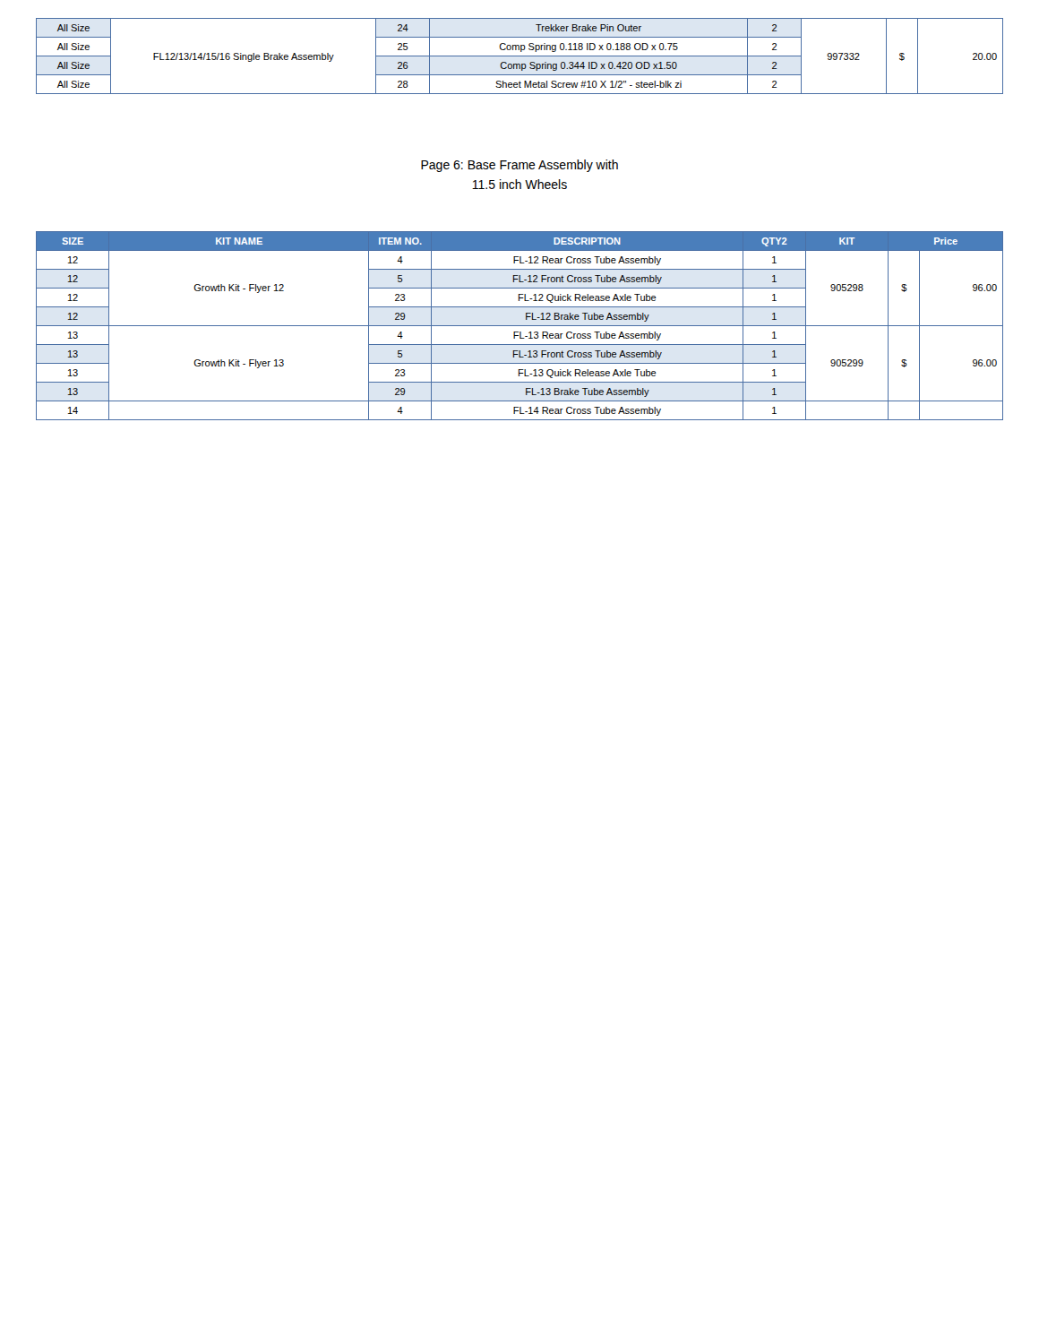| All Size | FL12/13/14/15/16 Single Brake Assembly | 24 | Trekker Brake Pin Outer | 2 | 997332 | $ | 20.00 |
| All Size | 25 | Comp Spring 0.118 ID x 0.188 OD x 0.75 | 2 |
| All Size | 26 | Comp Spring 0.344 ID x 0.420 OD x1.50 | 2 |
| All Size | 28 | Sheet Metal Screw #10 X 1/2" - steel-blk zi | 2 |
Page 6: Base Frame Assembly with
11.5 inch Wheels
| SIZE | KIT NAME | ITEM NO. | DESCRIPTION | QTY2 | KIT | Price |
| --- | --- | --- | --- | --- | --- | --- |
| 12 | Growth Kit - Flyer 12 | 4 | FL-12 Rear Cross Tube Assembly | 1 | 905298 | $ | 96.00 |
| 12 | 5 | FL-12 Front Cross Tube Assembly | 1 |
| 12 | 23 | FL-12 Quick Release Axle Tube | 1 |
| 12 | 29 | FL-12 Brake Tube Assembly | 1 |
| 13 | Growth Kit - Flyer 13 | 4 | FL-13 Rear Cross Tube Assembly | 1 | 905299 | $ | 96.00 |
| 13 | 5 | FL-13 Front Cross Tube Assembly | 1 |
| 13 | 23 | FL-13 Quick Release Axle Tube | 1 |
| 13 | 29 | FL-13 Brake Tube Assembly | 1 |
| 14 | | 4 | FL-14 Rear Cross Tube Assembly | 1 | | | |